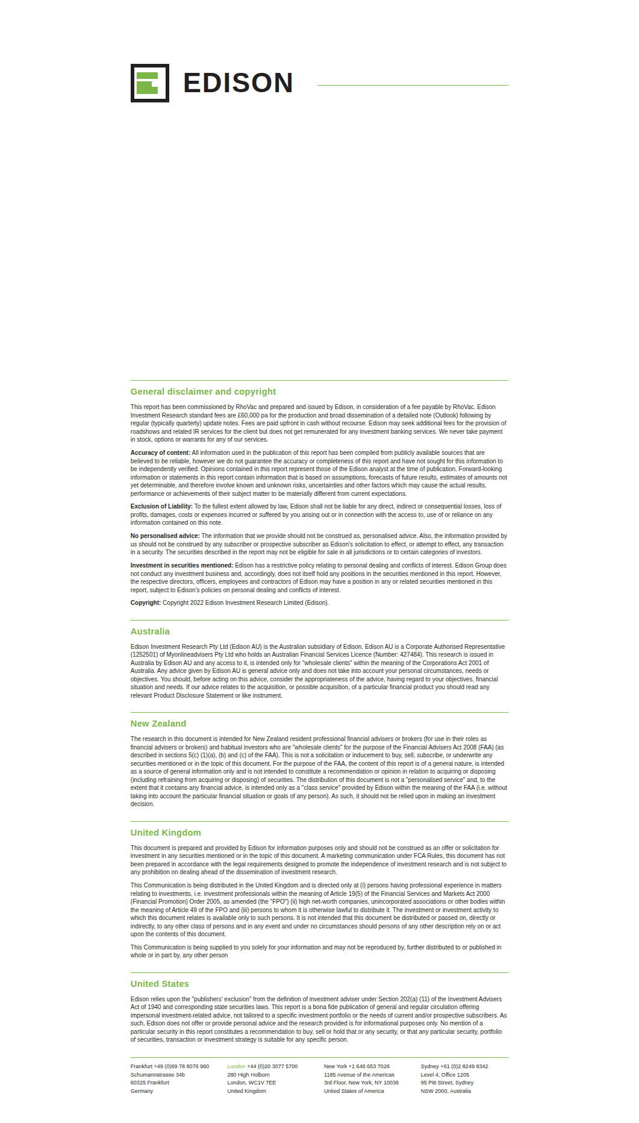EDISON
General disclaimer and copyright
This report has been commissioned by RhoVac and prepared and issued by Edison, in consideration of a fee payable by RhoVac. Edison Investment Research standard fees are £60,000 pa for the production and broad dissemination of a detailed note (Outlook) following by regular (typically quarterly) update notes. Fees are paid upfront in cash without recourse. Edison may seek additional fees for the provision of roadshows and related IR services for the client but does not get remunerated for any investment banking services. We never take payment in stock, options or warrants for any of our services.
Accuracy of content: All information used in the publication of this report has been compiled from publicly available sources that are believed to be reliable, however we do not guarantee the accuracy or completeness of this report and have not sought for this information to be independently verified. Opinions contained in this report represent those of the Edison analyst at the time of publication. Forward-looking information or statements in this report contain information that is based on assumptions, forecasts of future results, estimates of amounts not yet determinable, and therefore involve known and unknown risks, uncertainties and other factors which may cause the actual results, performance or achievements of their subject matter to be materially different from current expectations.
Exclusion of Liability: To the fullest extent allowed by law, Edison shall not be liable for any direct, indirect or consequential losses, loss of profits, damages, costs or expenses incurred or suffered by you arising out or in connection with the access to, use of or reliance on any information contained on this note.
No personalised advice: The information that we provide should not be construed as, personalised advice. Also, the information provided by us should not be construed by any subscriber or prospective subscriber as Edison's solicitation to effect, or attempt to effect, any transaction in a security. The securities described in the report may not be eligible for sale in all jurisdictions or to certain categories of investors.
Investment in securities mentioned: Edison has a restrictive policy relating to personal dealing and conflicts of interest. Edison Group does not conduct any investment business and, accordingly, does not itself hold any positions in the securities mentioned in this report. However, the respective directors, officers, employees and contractors of Edison may have a position in any or related securities mentioned in this report, subject to Edison's policies on personal dealing and conflicts of interest.
Copyright: Copyright 2022 Edison Investment Research Limited (Edison).
Australia
Edison Investment Research Pty Ltd (Edison AU) is the Australian subsidiary of Edison. Edison AU is a Corporate Authorised Representative (1252501) of Myonlineadvisers Pty Ltd who holds an Australian Financial Services Licence (Number: 427484). This research is issued in Australia by Edison AU and any access to it, is intended only for "wholesale clients" within the meaning of the Corporations Act 2001 of Australia. Any advice given by Edison AU is general advice only and does not take into account your personal circumstances, needs or objectives. You should, before acting on this advice, consider the appropriateness of the advice, having regard to your objectives, financial situation and needs. If our advice relates to the acquisition, or possible acquisition, of a particular financial product you should read any relevant Product Disclosure Statement or like instrument.
New Zealand
The research in this document is intended for New Zealand resident professional financial advisers or brokers (for use in their roles as financial advisers or brokers) and habitual investors who are "wholesale clients" for the purpose of the Financial Advisers Act 2008 (FAA) (as described in sections 5(c) (1)(a), (b) and (c) of the FAA). This is not a solicitation or inducement to buy, sell, subscribe, or underwrite any securities mentioned or in the topic of this document. For the purpose of the FAA, the content of this report is of a general nature, is intended as a source of general information only and is not intended to constitute a recommendation or opinion in relation to acquiring or disposing (including refraining from acquiring or disposing) of securities. The distribution of this document is not a "personalised service" and, to the extent that it contains any financial advice, is intended only as a "class service" provided by Edison within the meaning of the FAA (i.e. without taking into account the particular financial situation or goals of any person). As such, it should not be relied upon in making an investment decision.
United Kingdom
This document is prepared and provided by Edison for information purposes only and should not be construed as an offer or solicitation for investment in any securities mentioned or in the topic of this document. A marketing communication under FCA Rules, this document has not been prepared in accordance with the legal requirements designed to promote the independence of investment research and is not subject to any prohibition on dealing ahead of the dissemination of investment research.
This Communication is being distributed in the United Kingdom and is directed only at (i) persons having professional experience in matters relating to investments, i.e. investment professionals within the meaning of Article 19(5) of the Financial Services and Markets Act 2000 (Financial Promotion) Order 2005, as amended (the "FPO") (ii) high net-worth companies, unincorporated associations or other bodies within the meaning of Article 49 of the FPO and (iii) persons to whom it is otherwise lawful to distribute it. The investment or investment activity to which this document relates is available only to such persons. It is not intended that this document be distributed or passed on, directly or indirectly, to any other class of persons and in any event and under no circumstances should persons of any other description rely on or act upon the contents of this document.
This Communication is being supplied to you solely for your information and may not be reproduced by, further distributed to or published in whole or in part by, any other person
United States
Edison relies upon the "publishers' exclusion" from the definition of investment adviser under Section 202(a) (11) of the Investment Advisers Act of 1940 and corresponding state securities laws. This report is a bona fide publication of general and regular circulation offering impersonal investment-related advice, not tailored to a specific investment portfolio or the needs of current and/or prospective subscribers. As such, Edison does not offer or provide personal advice and the research provided is for informational purposes only. No mention of a particular security in this report constitutes a recommendation to buy, sell or hold that or any security, or that any particular security, portfolio of securities, transaction or investment strategy is suitable for any specific person.
Frankfurt +49 (0)69 78 8076 960
Schumannstrasse 34b
60325 Frankfurt
Germany
London +44 (0)20 3077 5700
280 High Holborn
London, WC1V 7EE
United Kingdom
New York +1 646 653 7026
1185 Avenue of the Americas
3rd Floor, New York, NY 10036
United States of America
Sydney +61 (0)2 8249 8342
Level 4, Office 1205
95 Pitt Street, Sydney
NSW 2000, Australia